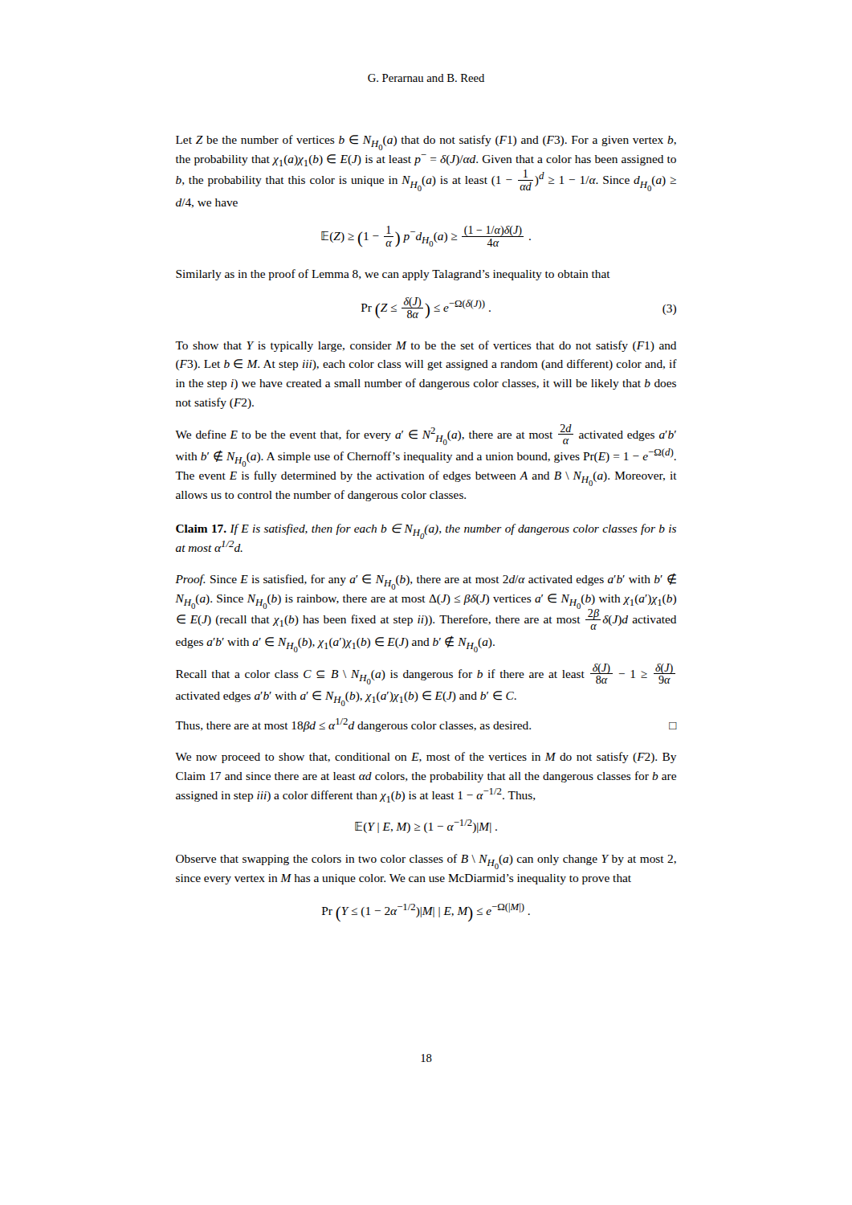G. Perarnau and B. Reed
Let Z be the number of vertices b ∈ NH0(a) that do not satisfy (F1) and (F3). For a given vertex b, the probability that χ1(a)χ1(b) ∈ E(J) is at least p− = δ(J)/αd. Given that a color has been assigned to b, the probability that this color is unique in NH0(a) is at least (1 − 1 αd)d ≥ 1 − 1/α. Since dH0(a) ≥ d/4, we have
𝔼(Z) ≥ (1 − 1 α) p−dH0(a) ≥ (1 − 1/α)δ(J) 4α .
Similarly as in the proof of Lemma 8, we can apply Talagrand’s inequality to obtain that
Pr (Z ≤ δ(J) 8α) ≤ e−Ω(δ(J)) . (3)
To show that Y is typically large, consider M to be the set of vertices that do not satisfy (F1) and (F3). Let b ∈ M. At step iii), each color class will get assigned a random (and different) color and, if in the step i) we have created a small number of dangerous color classes, it will be likely that b does not satisfy (F2).
We define E to be the event that, for every a′ ∈ N2H0(a), there are at most 2d α activated edges a′b′ with b′ ∉ NH0(a). A simple use of Chernoff’s inequality and a union bound, gives Pr(E) = 1 − e−Ω(d). The event E is fully determined by the activation of edges between A and B \ NH0(a). Moreover, it allows us to control the number of dangerous color classes.
Claim 17. If E is satisfied, then for each b ∈ NH0(a), the number of dangerous color classes for b is at most α1/2d.
Proof. Since E is satisfied, for any a′ ∈ NH0(b), there are at most 2d/α activated edges a′b′ with b′ ∉ NH0(a). Since NH0(b) is rainbow, there are at most Δ(J) ≤ βδ(J) vertices a′ ∈ NH0(b) with χ1(a′)χ1(b) ∈ E(J) (recall that χ1(b) has been fixed at step ii)). Therefore, there are at most 2β α δ(J)d activated edges a′b′ with a′ ∈ NH0(b), χ1(a′)χ1(b) ∈ E(J) and b′ ∉ NH0(a).
Recall that a color class C ⊆ B \ NH0(a) is dangerous for b if there are at least δ(J) 8α − 1 ≥ δ(J) 9α activated edges a′b′ with a′ ∈ NH0(b), χ1(a′)χ1(b) ∈ E(J) and b′ ∈ C.
Thus, there are at most 18βd ≤ α1/2d dangerous color classes, as desired. □
We now proceed to show that, conditional on E, most of the vertices in M do not satisfy (F2). By Claim 17 and since there are at least αd colors, the probability that all the dangerous classes for b are assigned in step iii) a color different than χ1(b) is at least 1 − α−1/2. Thus,
𝔼(Y | E, M) ≥ (1 − α−1/2)|M| .
Observe that swapping the colors in two color classes of B \ NH0(a) can only change Y by at most 2, since every vertex in M has a unique color. We can use McDiarmid’s inequality to prove that
Pr (Y ≤ (1 − 2α−1/2)|M| | E, M) ≤ e−Ω(|M|) .
18